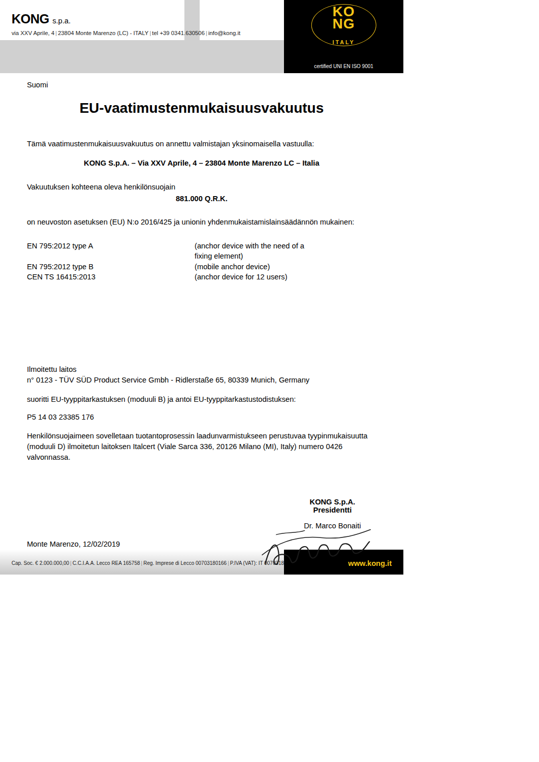KONG s.p.a.
via XXV Aprile, 4|23804 Monte Marenzo (LC) - ITALY|tel +39 0341.630506|info@kong.it
KO NG
ITALY
certified UNI EN ISO 9001
Suomi
EU-vaatimustenmukaisuusvakuutus
Tämä vaatimustenmukaisuusvakuutus on annettu valmistajan yksinomaisella vastuulla:
KONG S.p.A. – Via XXV Aprile, 4 – 23804 Monte Marenzo LC – Italia
Vakuutuksen kohteena oleva henkilönsuojain
881.000 Q.R.K.
on neuvoston asetuksen (EU) N:o 2016/425 ja unionin yhdenmukaistamislainsäädännön mukainen:
| EN 795:2012 type A | (anchor device with the need of a |
| | fixing element) |
| EN 795:2012 type B | (mobile anchor device) |
| CEN TS 16415:2013 | (anchor device for 12 users) |
Ilmoitettu laitos
n° 0123 - TÜV SÜD Product Service Gmbh - Ridlerstaße 65, 80339 Munich, Germany
suoritti EU-tyyppitarkastuksen (moduuli B) ja antoi EU-tyyppitarkastustodistuksen:
P5 14 03 23385 176
Henkilönsuojaimeen sovelletaan tuotantoprosessin laadunvarmistukseen perustuvaa tyypinmukaisuutta (moduuli D) ilmoitetun laitoksen Italcert (Viale Sarca 336, 20126 Milano (MI), Italy) numero 0426 valvonnassa.
KONG S.p.A.
Presidentti
Dr. Marco Bonaiti
Monte Marenzo, 12/02/2019
Cap. Soc. € 2.000.000,00|C.C.I.A.A. Lecco REA 165758|Reg. Imprese di Lecco 00703180166|P.IVA (VAT): IT 00703180166
www.kong.it